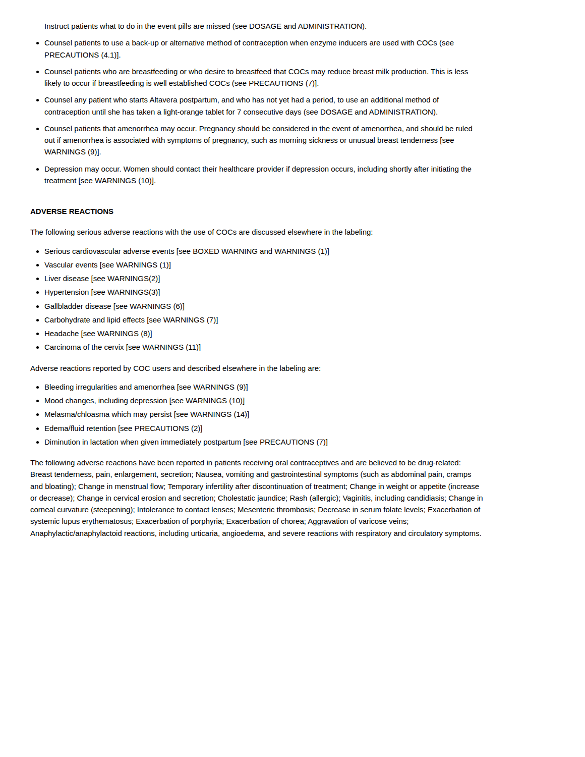Instruct patients what to do in the event pills are missed (see DOSAGE and ADMINISTRATION).
Counsel patients to use a back-up or alternative method of contraception when enzyme inducers are used with COCs (see PRECAUTIONS (4.1)].
Counsel patients who are breastfeeding or who desire to breastfeed that COCs may reduce breast milk production. This is less likely to occur if breastfeeding is well established COCs (see PRECAUTIONS (7)].
Counsel any patient who starts Altavera postpartum, and who has not yet had a period, to use an additional method of contraception until she has taken a light-orange tablet for 7 consecutive days (see DOSAGE and ADMINISTRATION).
Counsel patients that amenorrhea may occur. Pregnancy should be considered in the event of amenorrhea, and should be ruled out if amenorrhea is associated with symptoms of pregnancy, such as morning sickness or unusual breast tenderness [see WARNINGS (9)].
Depression may occur. Women should contact their healthcare provider if depression occurs, including shortly after initiating the treatment [see WARNINGS (10)].
ADVERSE REACTIONS
The following serious adverse reactions with the use of COCs are discussed elsewhere in the labeling:
Serious cardiovascular adverse events [see BOXED WARNING and WARNINGS (1)]
Vascular events [see WARNINGS (1)]
Liver disease [see WARNINGS(2)]
Hypertension [see WARNINGS(3)]
Gallbladder disease [see WARNINGS (6)]
Carbohydrate and lipid effects [see WARNINGS (7)]
Headache [see WARNINGS (8)]
Carcinoma of the cervix [see WARNINGS (11)]
Adverse reactions reported by COC users and described elsewhere in the labeling are:
Bleeding irregularities and amenorrhea [see WARNINGS (9)]
Mood changes, including depression [see WARNINGS (10)]
Melasma/chloasma which may persist [see WARNINGS (14)]
Edema/fluid retention [see PRECAUTIONS (2)]
Diminution in lactation when given immediately postpartum [see PRECAUTIONS (7)]
The following adverse reactions have been reported in patients receiving oral contraceptives and are believed to be drug-related: Breast tenderness, pain, enlargement, secretion; Nausea, vomiting and gastrointestinal symptoms (such as abdominal pain, cramps and bloating); Change in menstrual flow; Temporary infertility after discontinuation of treatment; Change in weight or appetite (increase or decrease); Change in cervical erosion and secretion; Cholestatic jaundice; Rash (allergic); Vaginitis, including candidiasis; Change in corneal curvature (steepening); Intolerance to contact lenses; Mesenteric thrombosis; Decrease in serum folate levels; Exacerbation of systemic lupus erythematosus; Exacerbation of porphyria; Exacerbation of chorea; Aggravation of varicose veins; Anaphylactic/anaphylactoid reactions, including urticaria, angioedema, and severe reactions with respiratory and circulatory symptoms.